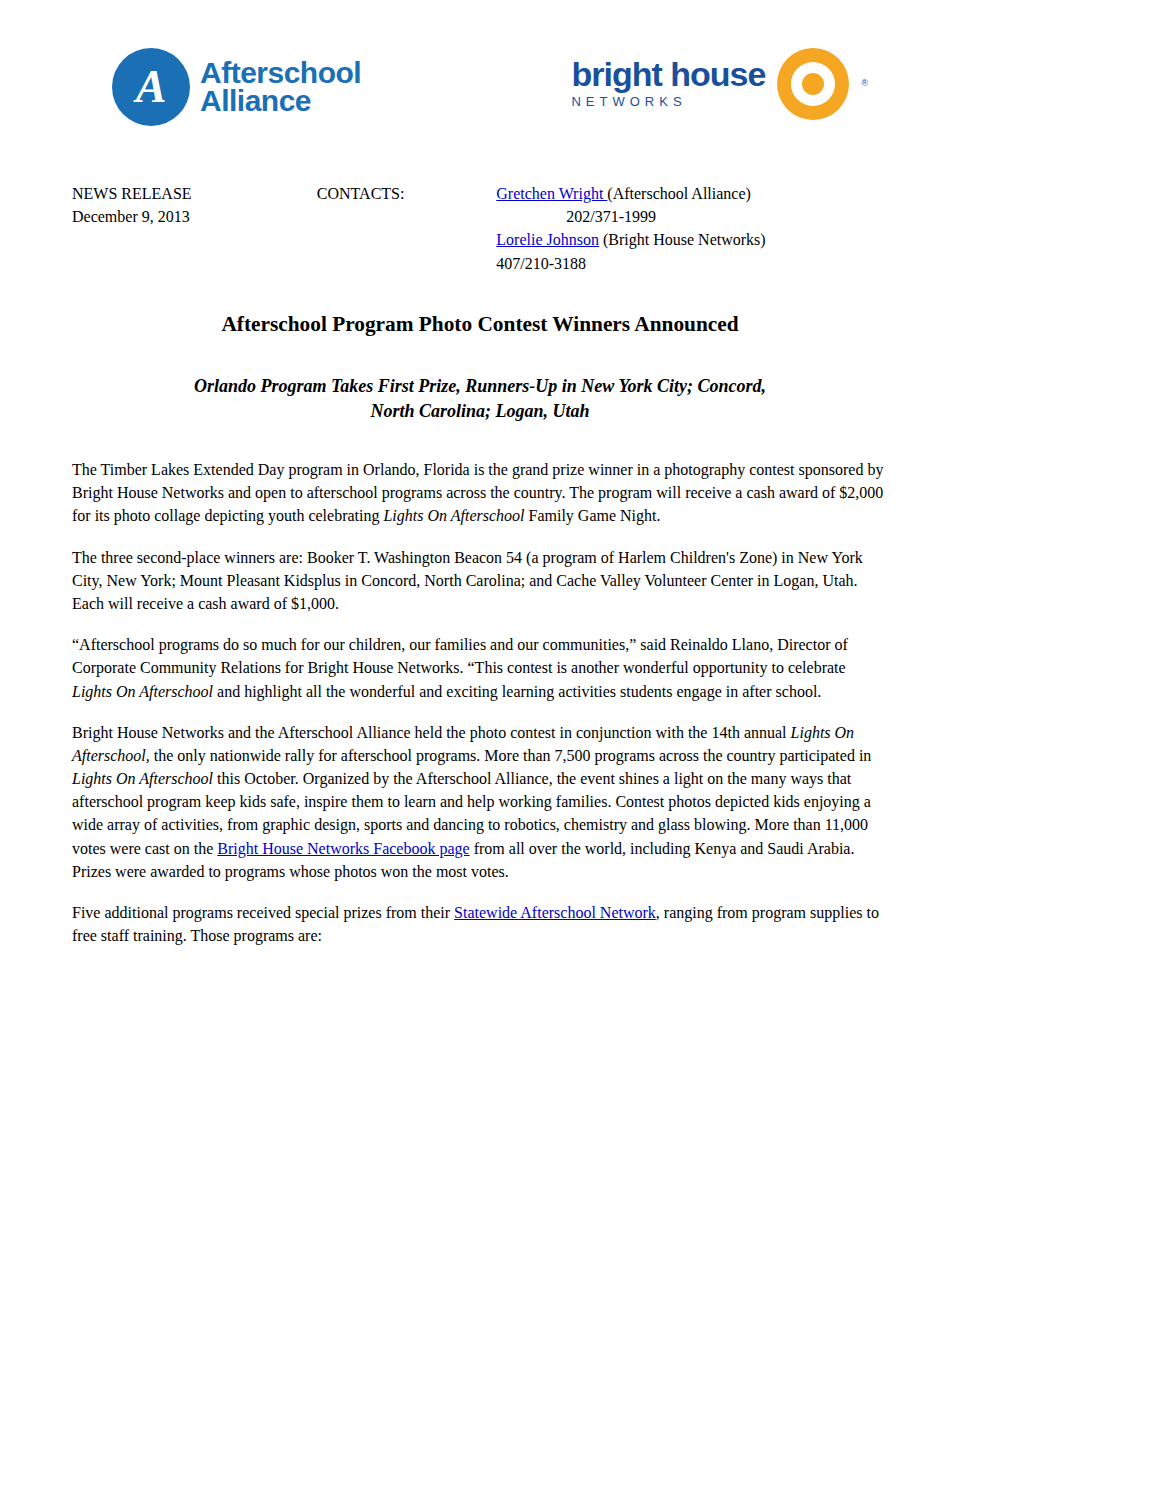Afterschool
Alliance
bright house
NETWORKS
®
| NEWS RELEASE | CONTACTS: | Gretchen Wright (Afterschool Alliance) |
| December 9, 2013 | | 202/371-1999 |
| | | Lorelie Johnson (Bright House Networks) |
| | | 407/210-3188 |
Afterschool Program Photo Contest Winners Announced
Orlando Program Takes First Prize, Runners-Up in New York City; Concord,
North Carolina; Logan, Utah
The Timber Lakes Extended Day program in Orlando, Florida is the grand prize winner in a photography contest sponsored by Bright House Networks and open to afterschool programs across the country. The program will receive a cash award of $2,000 for its photo collage depicting youth celebrating Lights On Afterschool Family Game Night.
The three second-place winners are: Booker T. Washington Beacon 54 (a program of Harlem Children's Zone) in New York City, New York; Mount Pleasant Kidsplus in Concord, North Carolina; and Cache Valley Volunteer Center in Logan, Utah. Each will receive a cash award of $1,000.
“Afterschool programs do so much for our children, our families and our communities,” said Reinaldo Llano, Director of Corporate Community Relations for Bright House Networks. “This contest is another wonderful opportunity to celebrate Lights On Afterschool and highlight all the wonderful and exciting learning activities students engage in after school.
Bright House Networks and the Afterschool Alliance held the photo contest in conjunction with the 14th annual Lights On Afterschool, the only nationwide rally for afterschool programs. More than 7,500 programs across the country participated in Lights On Afterschool this October. Organized by the Afterschool Alliance, the event shines a light on the many ways that afterschool program keep kids safe, inspire them to learn and help working families. Contest photos depicted kids enjoying a wide array of activities, from graphic design, sports and dancing to robotics, chemistry and glass blowing. More than 11,000 votes were cast on the Bright House Networks Facebook page from all over the world, including Kenya and Saudi Arabia. Prizes were awarded to programs whose photos won the most votes.
Five additional programs received special prizes from their Statewide Afterschool Network, ranging from program supplies to free staff training. Those programs are: